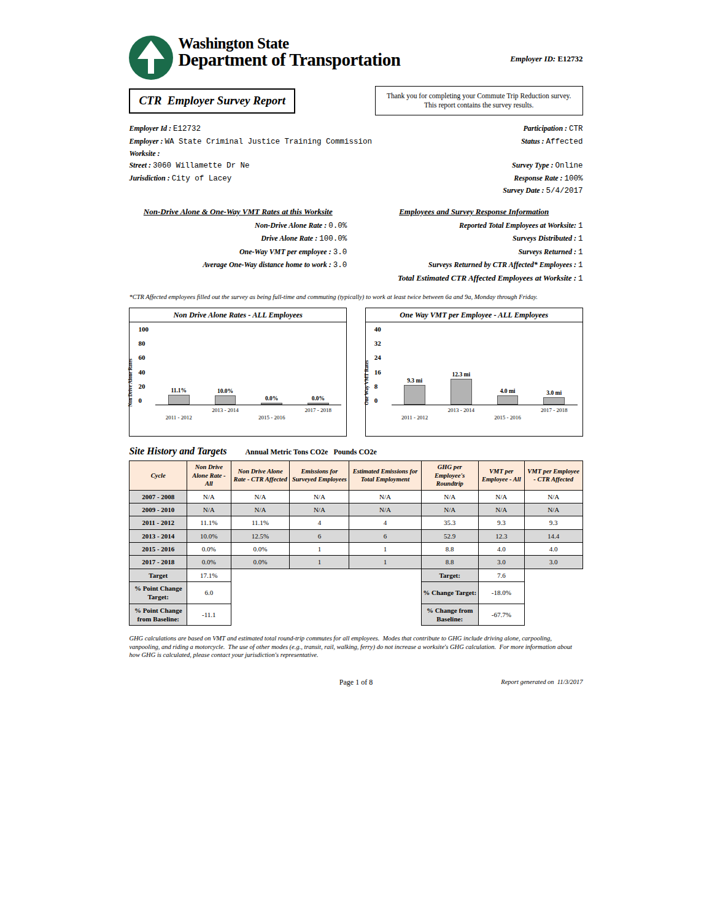Washington State
Department of Transportation
Employer ID: E12732
CTR Employer Survey Report
Thank you for completing your Commute Trip Reduction survey. This report contains the survey results.
Employer Id : E12732
Employer : WA State Criminal Justice Training Commission
Worksite :
Street : 3060 Willamette Dr Ne
Jurisdiction : City of Lacey
Participation : CTR
Status : Affected
Survey Type : Online
Response Rate : 100%
Survey Date : 5/4/2017
Non-Drive Alone & One-Way VMT Rates at this Worksite
Non-Drive Alone Rate : 0.0%
Drive Alone Rate : 100.0%
One-Way VMT per employee : 3.0
Average One-Way distance home to work : 3.0
Employees and Survey Response Information
Reported Total Employees at Worksite: 1
Surveys Distributed : 1
Surveys Returned : 1
Surveys Returned by CTR Affected* Employees : 1
Total Estimated CTR Affected Employees at Worksite : 1
*CTR Affected employees filled out the survey as being full-time and commuting (typically) to work at least twice between 6a and 9a, Monday through Friday.
Non Drive Alone Rates - ALL Employees
Non Drive Alone Rates
100806040200
11.1%
10.0%
0.0%
0.0%
2013 - 2014 2017 - 2018
2011 - 2012 2015 - 2016
One Way VMT per Employee - ALL Employees
One Way VMT Rates
4032241680
9.3 mi
12.3 mi
4.0 mi
3.0 mi
2013 - 2014 2017 - 2018
2011 - 2012 2015 - 2016
Site History and Targets
Annual Metric Tons CO2e Pounds CO2e
| Cycle | Non Drive Alone Rate - All | Non Drive Alone Rate - CTR Affected | Emissions for Surveyed Employees | Estimated Emissions for Total Employment | GHG per Employee's Roundtrip | VMT per Employee - All | VMT per Employee - CTR Affected |
| --- | --- | --- | --- | --- | --- | --- | --- |
| 2007 - 2008 | N/A | N/A | N/A | N/A | N/A | N/A | N/A |
| 2009 - 2010 | N/A | N/A | N/A | N/A | N/A | N/A | N/A |
| 2011 - 2012 | 11.1% | 11.1% | 4 | 4 | 35.3 | 9.3 | 9.3 |
| 2013 - 2014 | 10.0% | 12.5% | 6 | 6 | 52.9 | 12.3 | 14.4 |
| 2015 - 2016 | 0.0% | 0.0% | 1 | 1 | 8.8 | 4.0 | 4.0 |
| 2017 - 2018 | 0.0% | 0.0% | 1 | 1 | 8.8 | 3.0 | 3.0 |
| Target | 17.1% | | | | Target: | 7.6 | |
| % Point Change Target: | 6.0 | | | | % Change Target: | -18.0% | |
| % Point Change from Baseline: | -11.1 | | | | % Change from Baseline: | -67.7% | |
GHG calculations are based on VMT and estimated total round-trip commutes for all employees. Modes that contribute to GHG include driving alone, carpooling, vanpooling, and riding a motorcycle. The use of other modes (e.g., transit, rail, walking, ferry) do not increase a worksite's GHG calculation. For more information about how GHG is calculated, please contact your jurisdiction's representative.
Page 1 of 8 Report generated on 11/3/2017